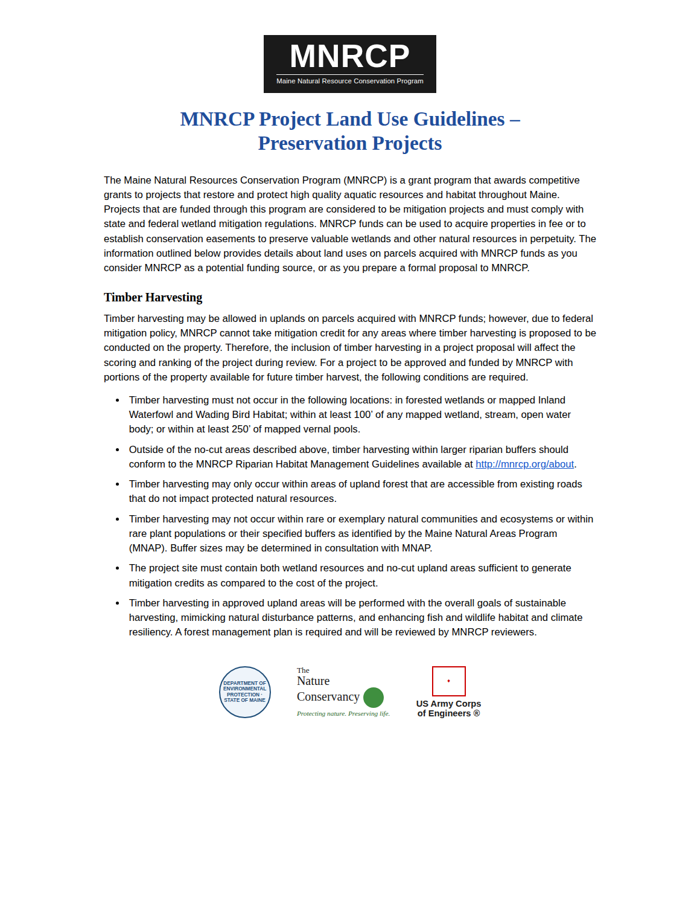MNRCP Maine Natural Resource Conservation Program
MNRCP Project Land Use Guidelines –
Preservation Projects
The Maine Natural Resources Conservation Program (MNRCP) is a grant program that awards competitive grants to projects that restore and protect high quality aquatic resources and habitat throughout Maine. Projects that are funded through this program are considered to be mitigation projects and must comply with state and federal wetland mitigation regulations. MNRCP funds can be used to acquire properties in fee or to establish conservation easements to preserve valuable wetlands and other natural resources in perpetuity. The information outlined below provides details about land uses on parcels acquired with MNRCP funds as you consider MNRCP as a potential funding source, or as you prepare a formal proposal to MNRCP.
Timber Harvesting
Timber harvesting may be allowed in uplands on parcels acquired with MNRCP funds; however, due to federal mitigation policy, MNRCP cannot take mitigation credit for any areas where timber harvesting is proposed to be conducted on the property. Therefore, the inclusion of timber harvesting in a project proposal will affect the scoring and ranking of the project during review. For a project to be approved and funded by MNRCP with portions of the property available for future timber harvest, the following conditions are required.
Timber harvesting must not occur in the following locations: in forested wetlands or mapped Inland Waterfowl and Wading Bird Habitat; within at least 100’ of any mapped wetland, stream, open water body; or within at least 250’ of mapped vernal pools.
Outside of the no-cut areas described above, timber harvesting within larger riparian buffers should conform to the MNRCP Riparian Habitat Management Guidelines available at http://mnrcp.org/about.
Timber harvesting may only occur within areas of upland forest that are accessible from existing roads that do not impact protected natural resources.
Timber harvesting may not occur within rare or exemplary natural communities and ecosystems or within rare plant populations or their specified buffers as identified by the Maine Natural Areas Program (MNAP). Buffer sizes may be determined in consultation with MNAP.
The project site must contain both wetland resources and no-cut upland areas sufficient to generate mitigation credits as compared to the cost of the project.
Timber harvesting in approved upland areas will be performed with the overall goals of sustainable harvesting, mimicking natural disturbance patterns, and enhancing fish and wildlife habitat and climate resiliency. A forest management plan is required and will be reviewed by MNRCP reviewers.
DEPARTMENT OF ENVIRONMENTAL PROTECTION · STATE OF MAINE
The Nature
Conservancy
Protecting nature. Preserving life.
♦
US Army Corps
of Engineers ®